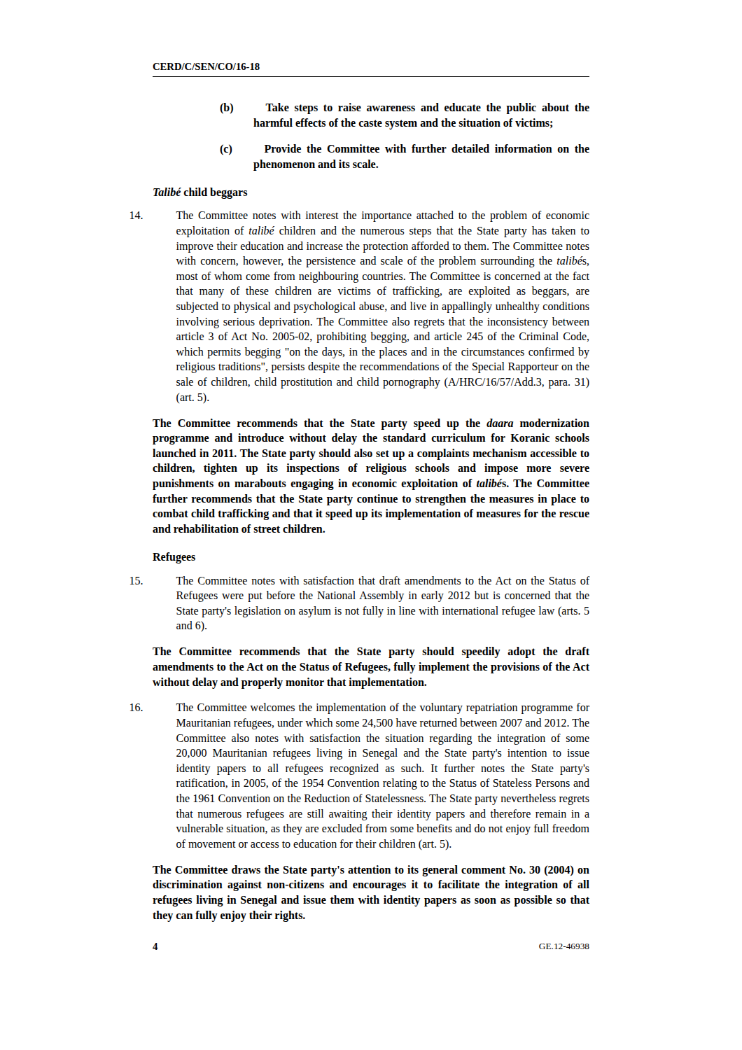CERD/C/SEN/CO/16-18
(b) Take steps to raise awareness and educate the public about the harmful effects of the caste system and the situation of victims;
(c) Provide the Committee with further detailed information on the phenomenon and its scale.
Talibé child beggars
14. The Committee notes with interest the importance attached to the problem of economic exploitation of talibé children and the numerous steps that the State party has taken to improve their education and increase the protection afforded to them. The Committee notes with concern, however, the persistence and scale of the problem surrounding the talibés, most of whom come from neighbouring countries. The Committee is concerned at the fact that many of these children are victims of trafficking, are exploited as beggars, are subjected to physical and psychological abuse, and live in appallingly unhealthy conditions involving serious deprivation. The Committee also regrets that the inconsistency between article 3 of Act No. 2005-02, prohibiting begging, and article 245 of the Criminal Code, which permits begging "on the days, in the places and in the circumstances confirmed by religious traditions", persists despite the recommendations of the Special Rapporteur on the sale of children, child prostitution and child pornography (A/HRC/16/57/Add.3, para. 31) (art. 5).
The Committee recommends that the State party speed up the daara modernization programme and introduce without delay the standard curriculum for Koranic schools launched in 2011. The State party should also set up a complaints mechanism accessible to children, tighten up its inspections of religious schools and impose more severe punishments on marabouts engaging in economic exploitation of talibés. The Committee further recommends that the State party continue to strengthen the measures in place to combat child trafficking and that it speed up its implementation of measures for the rescue and rehabilitation of street children.
Refugees
15. The Committee notes with satisfaction that draft amendments to the Act on the Status of Refugees were put before the National Assembly in early 2012 but is concerned that the State party's legislation on asylum is not fully in line with international refugee law (arts. 5 and 6).
The Committee recommends that the State party should speedily adopt the draft amendments to the Act on the Status of Refugees, fully implement the provisions of the Act without delay and properly monitor that implementation.
16. The Committee welcomes the implementation of the voluntary repatriation programme for Mauritanian refugees, under which some 24,500 have returned between 2007 and 2012. The Committee also notes with satisfaction the situation regarding the integration of some 20,000 Mauritanian refugees living in Senegal and the State party's intention to issue identity papers to all refugees recognized as such. It further notes the State party's ratification, in 2005, of the 1954 Convention relating to the Status of Stateless Persons and the 1961 Convention on the Reduction of Statelessness. The State party nevertheless regrets that numerous refugees are still awaiting their identity papers and therefore remain in a vulnerable situation, as they are excluded from some benefits and do not enjoy full freedom of movement or access to education for their children (art. 5).
The Committee draws the State party's attention to its general comment No. 30 (2004) on discrimination against non-citizens and encourages it to facilitate the integration of all refugees living in Senegal and issue them with identity papers as soon as possible so that they can fully enjoy their rights.
4 GE.12-46938